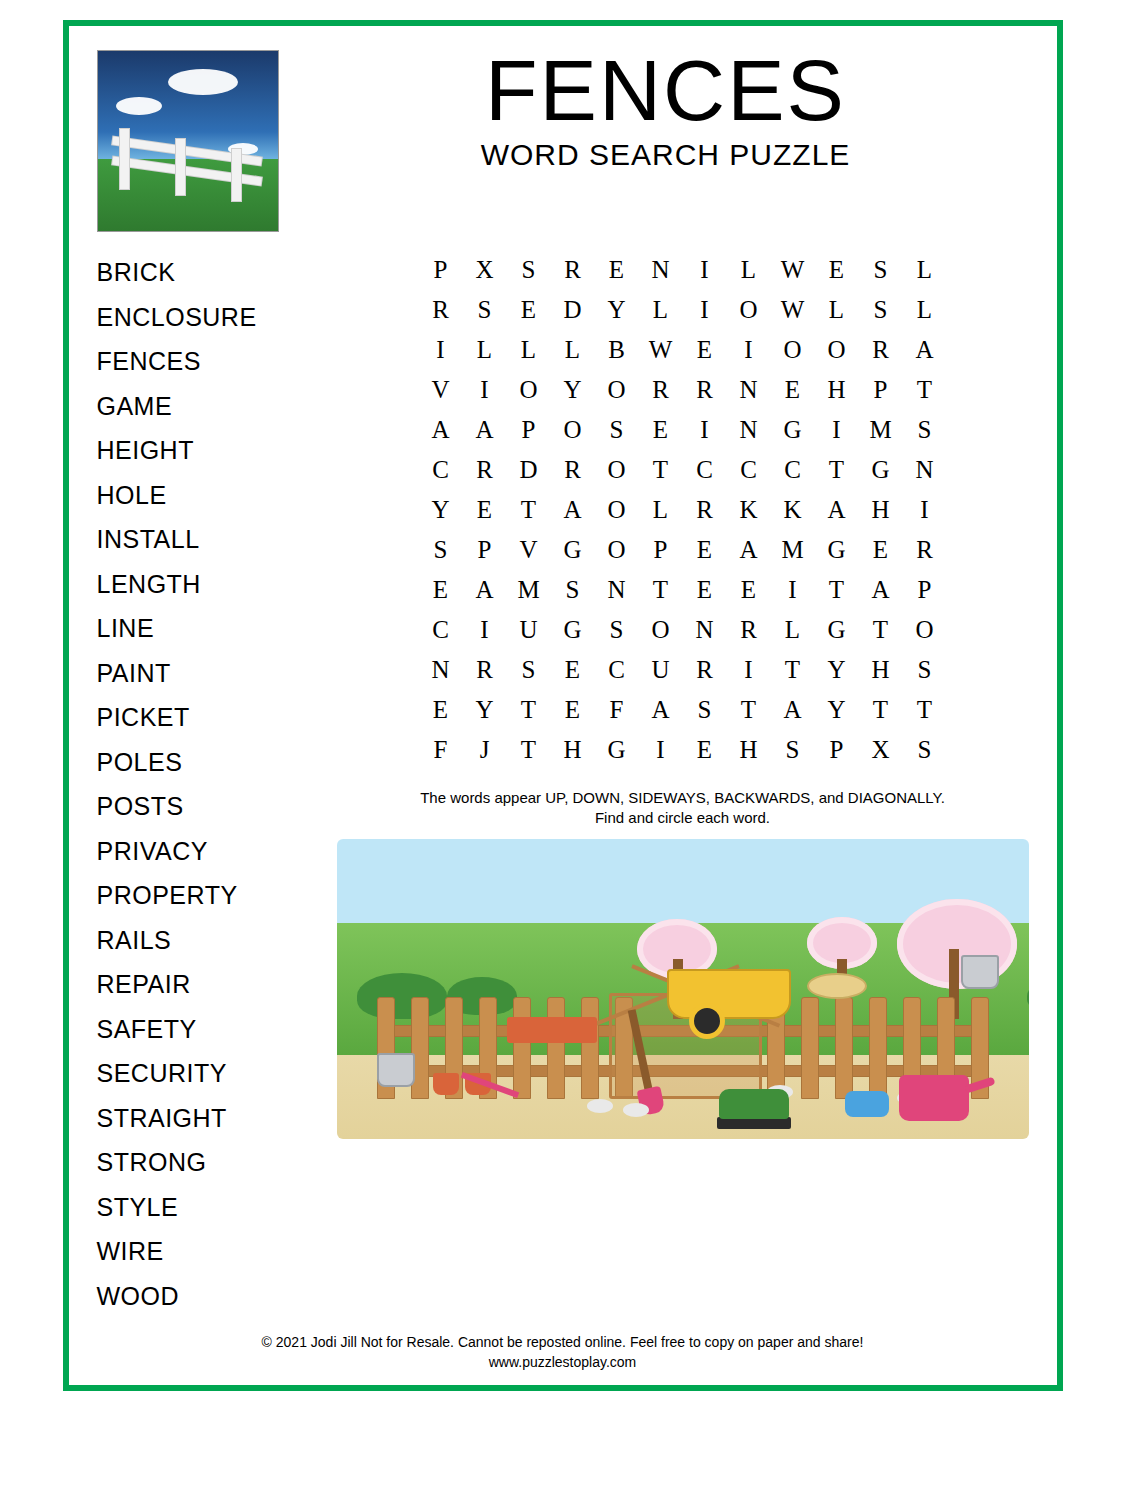FENCES
WORD SEARCH PUZZLE
BRICK
ENCLOSURE
FENCES
GAME
HEIGHT
HOLE
INSTALL
LENGTH
LINE
PAINT
PICKET
POLES
POSTS
PRIVACY
PROPERTY
RAILS
REPAIR
SAFETY
SECURITY
STRAIGHT
STRONG
STYLE
WIRE
WOOD
| P | X | S | R | E | N | I | L | W | E | S | L |
| R | S | E | D | Y | L | I | O | W | L | S | L |
| I | L | L | L | B | W | E | I | O | O | R | A |
| V | I | O | Y | O | R | R | N | E | H | P | T |
| A | A | P | O | S | E | I | N | G | I | M | S |
| C | R | D | R | O | T | C | C | C | T | G | N |
| Y | E | T | A | O | L | R | K | K | A | H | I |
| S | P | V | G | O | P | E | A | M | G | E | R |
| E | A | M | S | N | T | E | E | I | T | A | P |
| C | I | U | G | S | O | N | R | L | G | T | O |
| N | R | S | E | C | U | R | I | T | Y | H | S |
| E | Y | T | E | F | A | S | T | A | Y | T | T |
| F | J | T | H | G | I | E | H | S | P | X | S |
The words appear UP, DOWN, SIDEWAYS, BACKWARDS, and DIAGONALLY.
Find and circle each word.
© 2021 Jodi Jill Not for Resale. Cannot be reposted online. Feel free to copy on paper and share!
www.puzzlestoplay.com